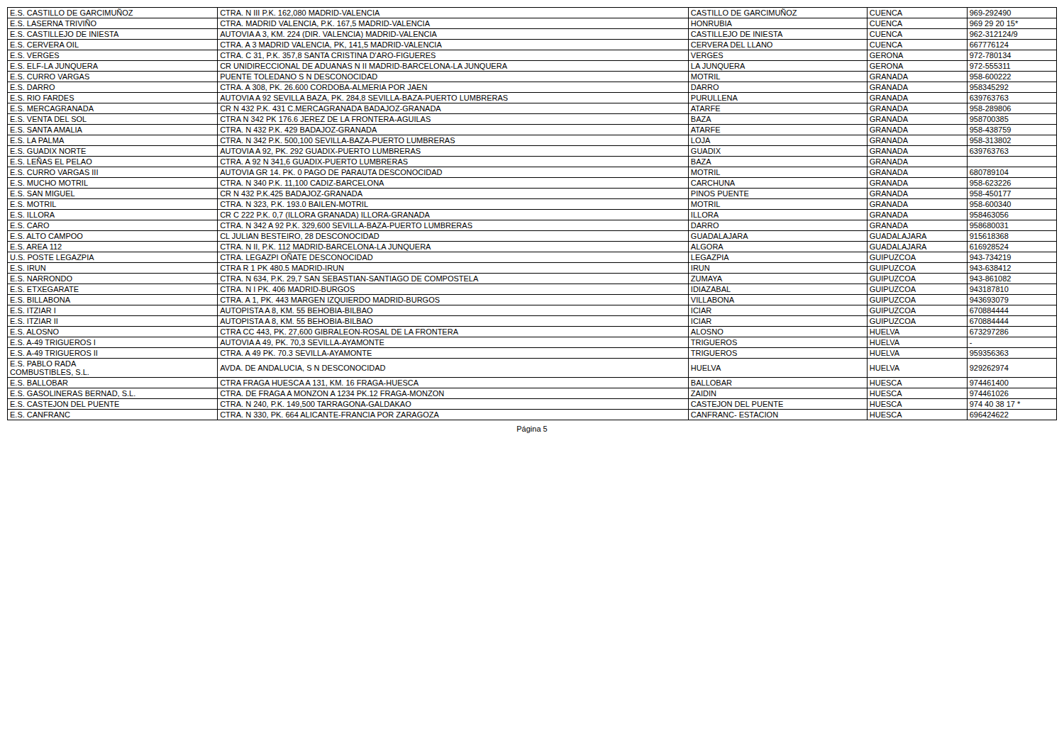| E.S. CASTILLO DE GARCIMUÑOZ | CTRA. N III P.K. 162,080 MADRID-VALENCIA | CASTILLO DE GARCIMUÑOZ | CUENCA | 969-292490 |
| E.S. LASERNA TRIVIÑO | CTRA. MADRID VALENCIA, P.K. 167,5 MADRID-VALENCIA | HONRUBIA | CUENCA | 969 29 20 15* |
| E.S. CASTILLEJO DE INIESTA | AUTOVIA A 3, KM. 224 (DIR. VALENCIA) MADRID-VALENCIA | CASTILLEJO DE INIESTA | CUENCA | 962-312124/9 |
| E.S. CERVERA OIL | CTRA. A 3 MADRID VALENCIA, PK, 141,5 MADRID-VALENCIA | CERVERA DEL LLANO | CUENCA | 667776124 |
| E.S. VERGES | CTRA. C 31, P.K. 357,8 SANTA CRISTINA D'ARO-FIGUERES | VERGES | GERONA | 972-780134 |
| E.S. ELF-LA JUNQUERA | CR UNIDIRECCIONAL DE ADUANAS N II MADRID-BARCELONA-LA JUNQUERA | LA JUNQUERA | GERONA | 972-555311 |
| E.S. CURRO VARGAS | PUENTE TOLEDANO S N DESCONOCIDAD | MOTRIL | GRANADA | 958-600222 |
| E.S. DARRO | CTRA. A 308, PK. 26.600 CORDOBA-ALMERIA POR JAEN | DARRO | GRANADA | 958345292 |
| E.S. RIO FARDES | AUTOVIA A 92 SEVILLA BAZA, PK. 284,8 SEVILLA-BAZA-PUERTO LUMBRERAS | PURULLENA | GRANADA | 639763763 |
| E.S. MERCAGRANADA | CR N 432 P.K. 431 C.MERCAGRANADA BADAJOZ-GRANADA | ATARFE | GRANADA | 958-289806 |
| E.S. VENTA DEL SOL | CTRA N 342 PK 176.6 JEREZ DE LA FRONTERA-AGUILAS | BAZA | GRANADA | 958700385 |
| E.S. SANTA AMALIA | CTRA. N 432 P.K. 429 BADAJOZ-GRANADA | ATARFE | GRANADA | 958-438759 |
| E.S. LA PALMA | CTRA. N 342 P.K. 500,100 SEVILLA-BAZA-PUERTO LUMBRERAS | LOJA | GRANADA | 958-313802 |
| E.S. GUADIX NORTE | AUTOVIA A 92, PK. 292 GUADIX-PUERTO LUMBRERAS | GUADIX | GRANADA | 639763763 |
| E.S. LEÑAS EL PELAO | CTRA. A 92 N 341,6 GUADIX-PUERTO LUMBRERAS | BAZA | GRANADA | |
| E.S. CURRO VARGAS III | AUTOVIA GR 14. PK. 0 PAGO DE PARAUTA DESCONOCIDAD | MOTRIL | GRANADA | 680789104 |
| E.S. MUCHO MOTRIL | CTRA. N 340 P.K. 11,100 CADIZ-BARCELONA | CARCHUNA | GRANADA | 958-623226 |
| E.S. SAN MIGUEL | CR N 432 P.K.425 BADAJOZ-GRANADA | PINOS PUENTE | GRANADA | 958-450177 |
| E.S. MOTRIL | CTRA. N 323, P.K. 193.0 BAILEN-MOTRIL | MOTRIL | GRANADA | 958-600340 |
| E.S. ILLORA | CR C 222 P.K. 0,7 (ILLORA GRANADA) ILLORA-GRANADA | ILLORA | GRANADA | 958463056 |
| E.S. CARO | CTRA. N 342 A 92 P.K. 329,600 SEVILLA-BAZA-PUERTO LUMBRERAS | DARRO | GRANADA | 958680031 |
| E.S. ALTO CAMPOO | CL JULIAN BESTEIRO, 28 DESCONOCIDAD | GUADALAJARA | GUADALAJARA | 915618368 |
| E.S. AREA 112 | CTRA. N II, P.K. 112 MADRID-BARCELONA-LA JUNQUERA | ALGORA | GUADALAJARA | 616928524 |
| U.S. POSTE LEGAZPIA | CTRA. LEGAZPI OÑATE DESCONOCIDAD | LEGAZPIA | GUIPUZCOA | 943-734219 |
| E.S. IRUN | CTRA R 1 PK 480.5 MADRID-IRUN | IRUN | GUIPUZCOA | 943-638412 |
| E.S. NARRONDO | CTRA. N 634, P.K. 29,7 SAN SEBASTIAN-SANTIAGO DE COMPOSTELA | ZUMAYA | GUIPUZCOA | 943-861082 |
| E.S. ETXEGARATE | CTRA. N I PK. 406 MADRID-BURGOS | IDIAZABAL | GUIPUZCOA | 943187810 |
| E.S. BILLABONA | CTRA. A 1, PK. 443 MARGEN IZQUIERDO MADRID-BURGOS | VILLABONA | GUIPUZCOA | 943693079 |
| E.S. ITZIAR I | AUTOPISTA A 8, KM. 55 BEHOBIA-BILBAO | ICIAR | GUIPUZCOA | 670884444 |
| E.S. ITZIAR II | AUTOPISTA A 8, KM. 55 BEHOBIA-BILBAO | ICIAR | GUIPUZCOA | 670884444 |
| E.S. ALOSNO | CTRA CC 443, PK. 27,600 GIBRALEON-ROSAL DE LA FRONTERA | ALOSNO | HUELVA | 673297286 |
| E.S. A-49 TRIGUEROS I | AUTOVIA A 49, PK. 70,3 SEVILLA-AYAMONTE | TRIGUEROS | HUELVA | - |
| E.S. A-49 TRIGUEROS II | CTRA. A 49 PK. 70.3 SEVILLA-AYAMONTE | TRIGUEROS | HUELVA | 959356363 |
| E.S. PABLO RADA COMBUSTIBLES, S.L. | AVDA. DE ANDALUCIA, S N DESCONOCIDAD | HUELVA | HUELVA | 929262974 |
| E.S. BALLOBAR | CTRA FRAGA HUESCA A 131, KM. 16 FRAGA-HUESCA | BALLOBAR | HUESCA | 974461400 |
| E.S. GASOLINERAS BERNAD, S.L. | CTRA. DE FRAGA A MONZON A 1234 PK.12 FRAGA-MONZON | ZAIDIN | HUESCA | 974461026 |
| E.S. CASTEJON DEL PUENTE | CTRA. N 240, P.K. 149,500 TARRAGONA-GALDAKAO | CASTEJON DEL PUENTE | HUESCA | 974 40 38 17 * |
| E.S. CANFRANC | CTRA. N 330, PK. 664 ALICANTE-FRANCIA POR ZARAGOZA | CANFRANC- ESTACION | HUESCA | 696424622 |
Página 5